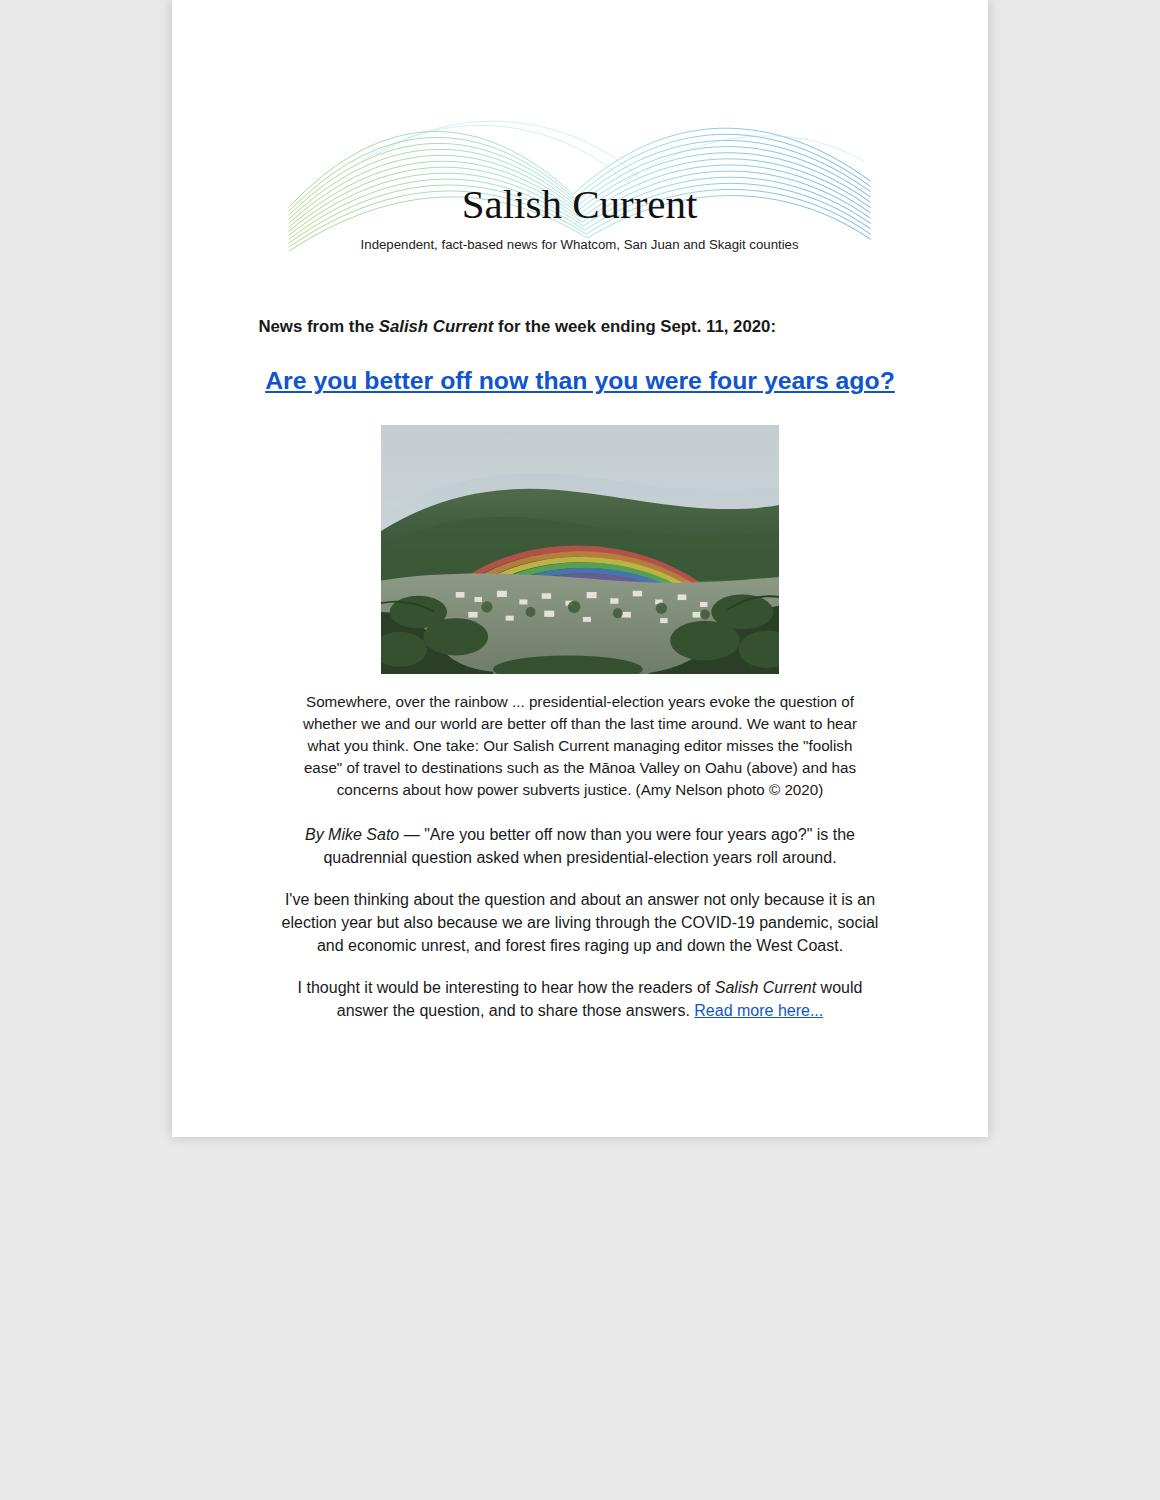Salish Current Salish Current logo: flowing green and blue wave lines above the words "Salish Current" and the tagline "Independent, fact-based news for Whatcom, San Juan and Skagit counties". Salish Current Independent, fact-based news for Whatcom, San Juan and Skagit counties
News from the Salish Current for the week ending Sept. 11, 2020:
Are you better off now than you were four years ago?
Rainbow over the Mānoa Valley on Oahu A wide rainbow arcs over a green ridge and a valley filled with houses and trees, with leafy branches in the foreground.
Somewhere, over the rainbow ... presidential-election years evoke the question of whether we and our world are better off than the last time around. We want to hear what you think. One take: Our Salish Current managing editor misses the "foolish ease" of travel to destinations such as the Mānoa Valley on Oahu (above) and has concerns about how power subverts justice. (Amy Nelson photo © 2020)
By Mike Sato — "Are you better off now than you were four years ago?" is the quadrennial question asked when presidential-election years roll around.
I've been thinking about the question and about an answer not only because it is an election year but also because we are living through the COVID-19 pandemic, social and economic unrest, and forest fires raging up and down the West Coast.
I thought it would be interesting to hear how the readers of Salish Current would answer the question, and to share those answers. Read more here...